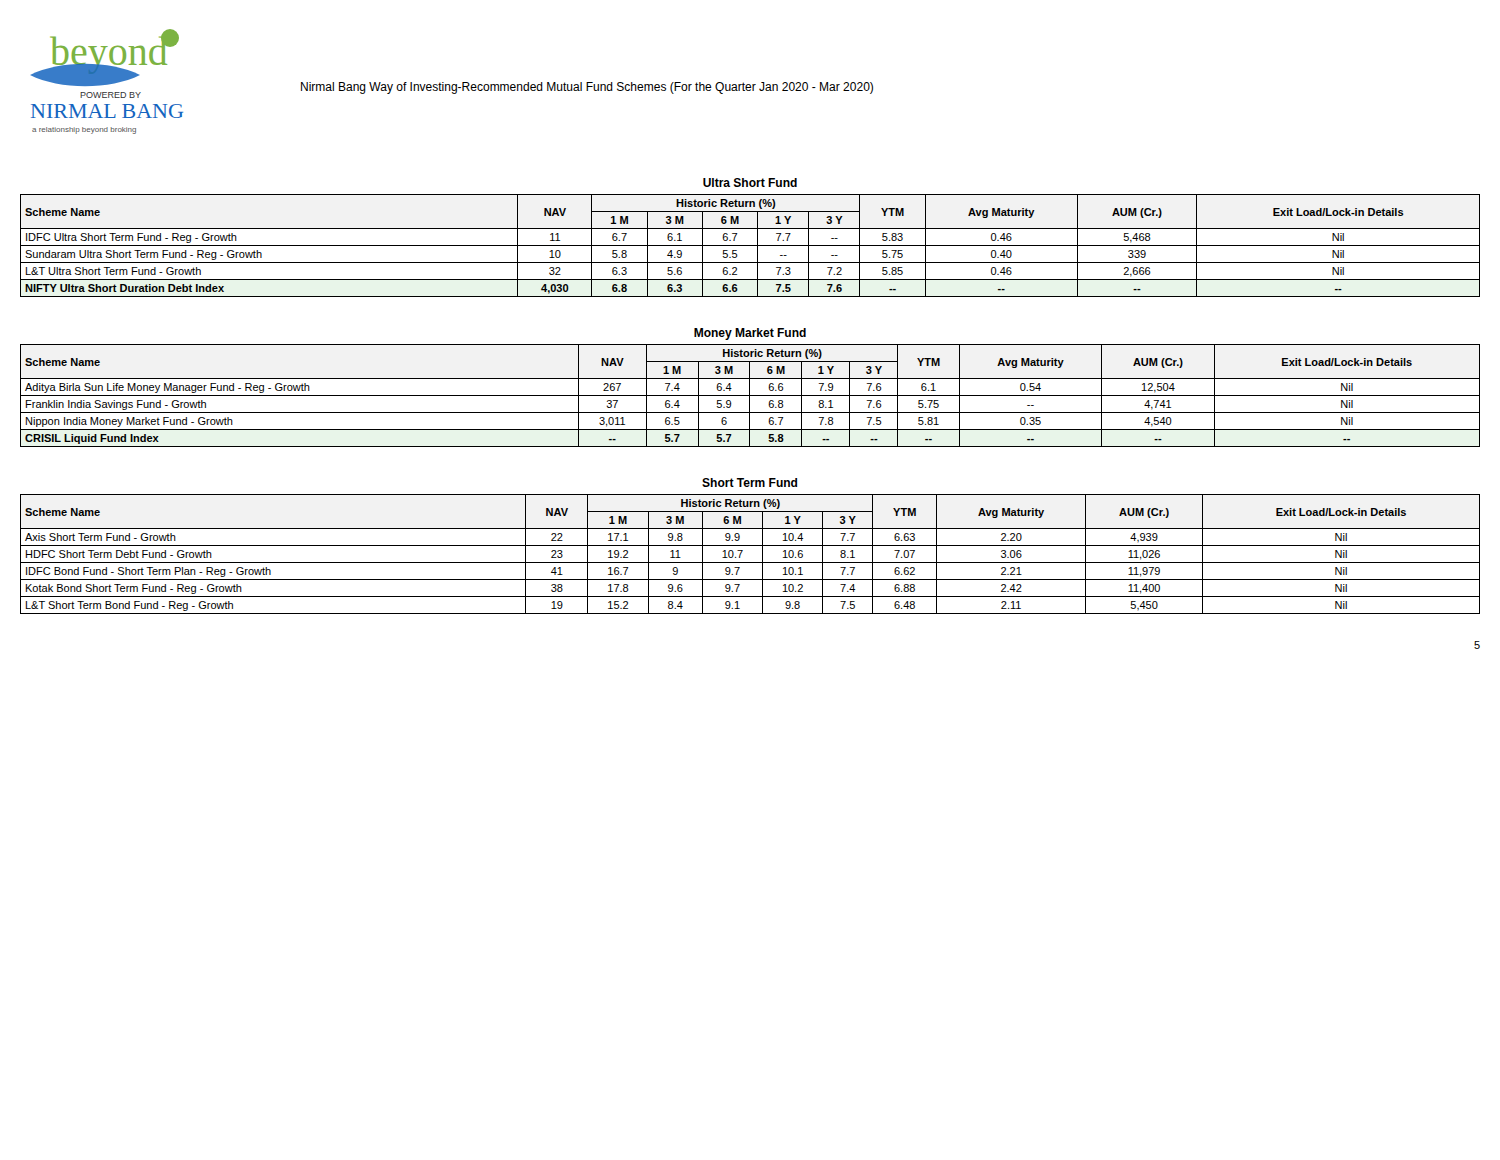beyond POWERED BY NIRMAL BANG a relationship beyond broking
Nirmal Bang Way of Investing-Recommended Mutual Fund Schemes (For the Quarter Jan 2020 - Mar 2020)
Ultra Short Fund
| Scheme Name | NAV | Historic Return (%) | YTM | Avg Maturity | AUM (Cr.) | Exit Load/Lock-in Details |
| --- | --- | --- | --- | --- | --- | --- |
| 1 M | 3 M | 6 M | 1 Y | 3 Y |
| IDFC Ultra Short Term Fund - Reg - Growth | 11 | 6.7 | 6.1 | 6.7 | 7.7 | -- | 5.83 | 0.46 | 5,468 | Nil |
| Sundaram Ultra Short Term Fund - Reg - Growth | 10 | 5.8 | 4.9 | 5.5 | -- | -- | 5.75 | 0.40 | 339 | Nil |
| L&T Ultra Short Term Fund - Growth | 32 | 6.3 | 5.6 | 6.2 | 7.3 | 7.2 | 5.85 | 0.46 | 2,666 | Nil |
| NIFTY Ultra Short Duration Debt Index | 4,030 | 6.8 | 6.3 | 6.6 | 7.5 | 7.6 | -- | -- | -- | -- |
Money Market Fund
| Scheme Name | NAV | Historic Return (%) | YTM | Avg Maturity | AUM (Cr.) | Exit Load/Lock-in Details |
| --- | --- | --- | --- | --- | --- | --- |
| 1 M | 3 M | 6 M | 1 Y | 3 Y |
| Aditya Birla Sun Life Money Manager Fund - Reg - Growth | 267 | 7.4 | 6.4 | 6.6 | 7.9 | 7.6 | 6.1 | 0.54 | 12,504 | Nil |
| Franklin India Savings Fund - Growth | 37 | 6.4 | 5.9 | 6.8 | 8.1 | 7.6 | 5.75 | -- | 4,741 | Nil |
| Nippon India Money Market Fund - Growth | 3,011 | 6.5 | 6 | 6.7 | 7.8 | 7.5 | 5.81 | 0.35 | 4,540 | Nil |
| CRISIL Liquid Fund Index | -- | 5.7 | 5.7 | 5.8 | -- | -- | -- | -- | -- | -- |
Short Term Fund
| Scheme Name | NAV | Historic Return (%) | YTM | Avg Maturity | AUM (Cr.) | Exit Load/Lock-in Details |
| --- | --- | --- | --- | --- | --- | --- |
| 1 M | 3 M | 6 M | 1 Y | 3 Y |
| Axis Short Term Fund - Growth | 22 | 17.1 | 9.8 | 9.9 | 10.4 | 7.7 | 6.63 | 2.20 | 4,939 | Nil |
| HDFC Short Term Debt Fund - Growth | 23 | 19.2 | 11 | 10.7 | 10.6 | 8.1 | 7.07 | 3.06 | 11,026 | Nil |
| IDFC Bond Fund - Short Term Plan - Reg - Growth | 41 | 16.7 | 9 | 9.7 | 10.1 | 7.7 | 6.62 | 2.21 | 11,979 | Nil |
| Kotak Bond Short Term Fund - Reg - Growth | 38 | 17.8 | 9.6 | 9.7 | 10.2 | 7.4 | 6.88 | 2.42 | 11,400 | Nil |
| L&T Short Term Bond Fund - Reg - Growth | 19 | 15.2 | 8.4 | 9.1 | 9.8 | 7.5 | 6.48 | 2.11 | 5,450 | Nil |
5